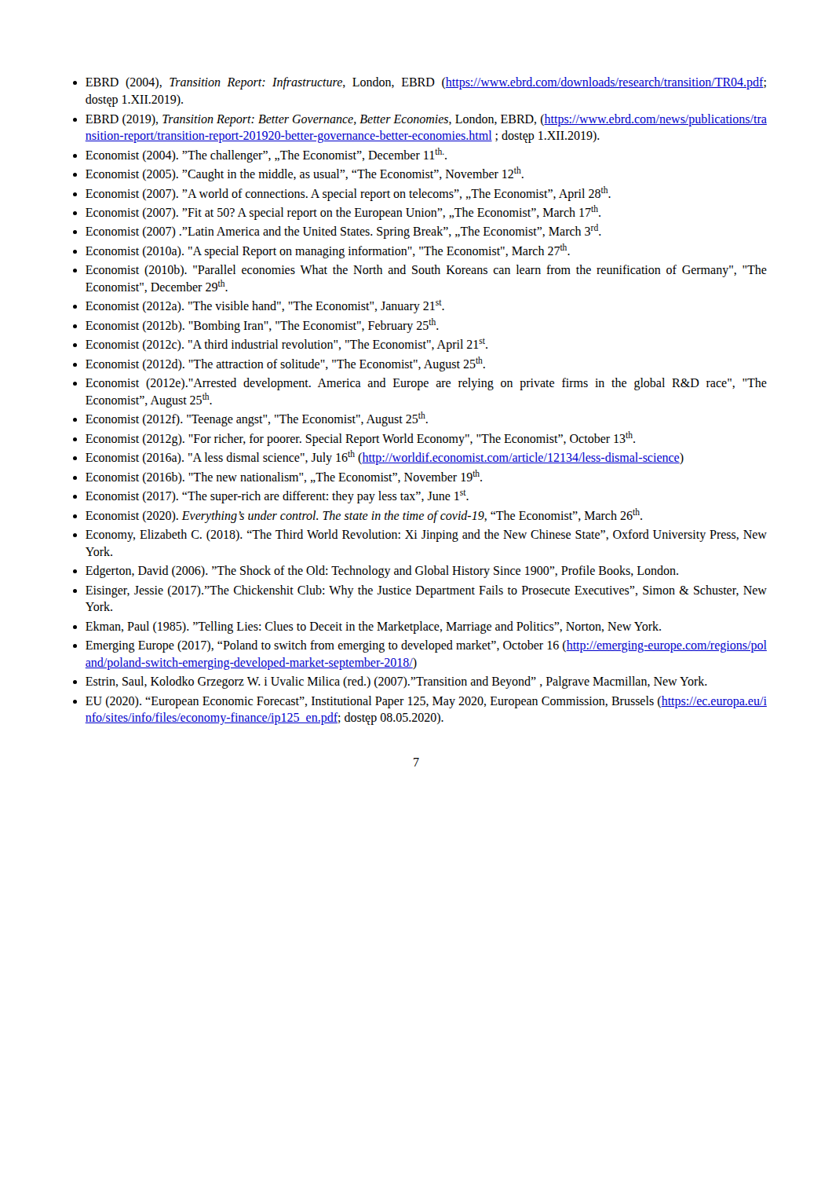EBRD (2004), Transition Report: Infrastructure, London, EBRD (https://www.ebrd.com/downloads/research/transition/TR04.pdf; dostęp 1.XII.2019).
EBRD (2019), Transition Report: Better Governance, Better Economies, London, EBRD, (https://www.ebrd.com/news/publications/transition-report/transition-report-201920-better-governance-better-economies.html ; dostęp 1.XII.2019).
Economist (2004). ”The challenger”, „The Economist”, December 11th..
Economist (2005). ”Caught in the middle, as usual”, “The Economist”, November 12th.
Economist (2007). ”A world of connections. A special report on telecoms”, „The Economist”, April 28th.
Economist (2007). ”Fit at 50? A special report on the European Union”, „The Economist”, March 17th.
Economist (2007) .”Latin America and the United States. Spring Break”, „The Economist”, March 3rd.
Economist (2010a). "A special Report on managing information", "The Economist", March 27th.
Economist (2010b). "Parallel economies What the North and South Koreans can learn from the reunification of Germany", "The Economist", December 29th.
Economist (2012a). "The visible hand", "The Economist", January 21st.
Economist (2012b). "Bombing Iran", "The Economist", February 25th.
Economist (2012c). "A third industrial revolution", "The Economist", April 21st.
Economist (2012d). "The attraction of solitude", "The Economist", August 25th.
Economist (2012e)."Arrested development. America and Europe are relying on private firms in the global R&D race", "The Economist”, August 25th.
Economist (2012f). "Teenage angst", "The Economist", August 25th.
Economist (2012g). "For richer, for poorer. Special Report World Economy", "The Economist”, October 13th.
Economist (2016a). "A less dismal science", July 16th (http://worldif.economist.com/article/12134/less-dismal-science)
Economist (2016b). "The new nationalism", „The Economist”, November 19th.
Economist (2017). “The super-rich are different: they pay less tax”, June 1st.
Economist (2020). Everything’s under control. The state in the time of covid-19, “The Economist”, March 26th.
Economy, Elizabeth C. (2018). “The Third World Revolution: Xi Jinping and the New Chinese State”, Oxford University Press, New York.
Edgerton, David (2006). ”The Shock of the Old: Technology and Global History Since 1900”, Profile Books, London.
Eisinger, Jessie (2017).”The Chickenshit Club: Why the Justice Department Fails to Prosecute Executives”, Simon & Schuster, New York.
Ekman, Paul (1985). ”Telling Lies: Clues to Deceit in the Marketplace, Marriage and Politics”, Norton, New York.
Emerging Europe (2017), “Poland to switch from emerging to developed market”, October 16 (http://emerging-europe.com/regions/poland/poland-switch-emerging-developed-market-september-2018/)
Estrin, Saul, Kolodko Grzegorz W. i Uvalic Milica (red.) (2007).”Transition and Beyond” , Palgrave Macmillan, New York.
EU (2020). “European Economic Forecast”, Institutional Paper 125, May 2020, European Commission, Brussels (https://ec.europa.eu/info/sites/info/files/economy-finance/ip125_en.pdf; dostęp 08.05.2020).
7